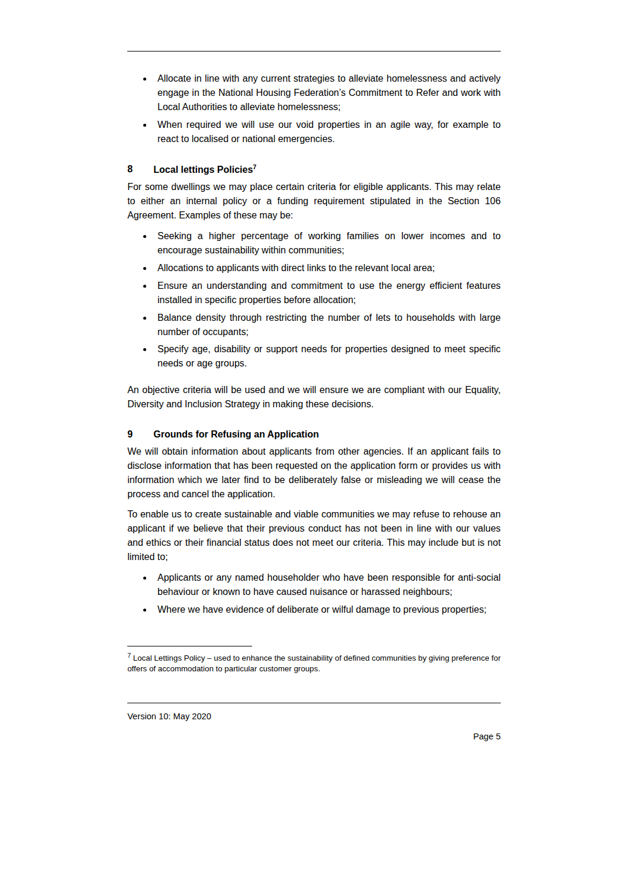Allocate in line with any current strategies to alleviate homelessness and actively engage in the National Housing Federation’s Commitment to Refer and work with Local Authorities to alleviate homelessness;
When required we will use our void properties in an agile way, for example to react to localised or national emergencies.
8 Local lettings Policies7
For some dwellings we may place certain criteria for eligible applicants. This may relate to either an internal policy or a funding requirement stipulated in the Section 106 Agreement. Examples of these may be:
Seeking a higher percentage of working families on lower incomes and to encourage sustainability within communities;
Allocations to applicants with direct links to the relevant local area;
Ensure an understanding and commitment to use the energy efficient features installed in specific properties before allocation;
Balance density through restricting the number of lets to households with large number of occupants;
Specify age, disability or support needs for properties designed to meet specific needs or age groups.
An objective criteria will be used and we will ensure we are compliant with our Equality, Diversity and Inclusion Strategy in making these decisions.
9 Grounds for Refusing an Application
We will obtain information about applicants from other agencies. If an applicant fails to disclose information that has been requested on the application form or provides us with information which we later find to be deliberately false or misleading we will cease the process and cancel the application.
To enable us to create sustainable and viable communities we may refuse to rehouse an applicant if we believe that their previous conduct has not been in line with our values and ethics or their financial status does not meet our criteria. This may include but is not limited to;
Applicants or any named householder who have been responsible for anti-social behaviour or known to have caused nuisance or harassed neighbours;
Where we have evidence of deliberate or wilful damage to previous properties;
7 Local Lettings Policy – used to enhance the sustainability of defined communities by giving preference for offers of accommodation to particular customer groups.
Version 10: May 2020
Page 5